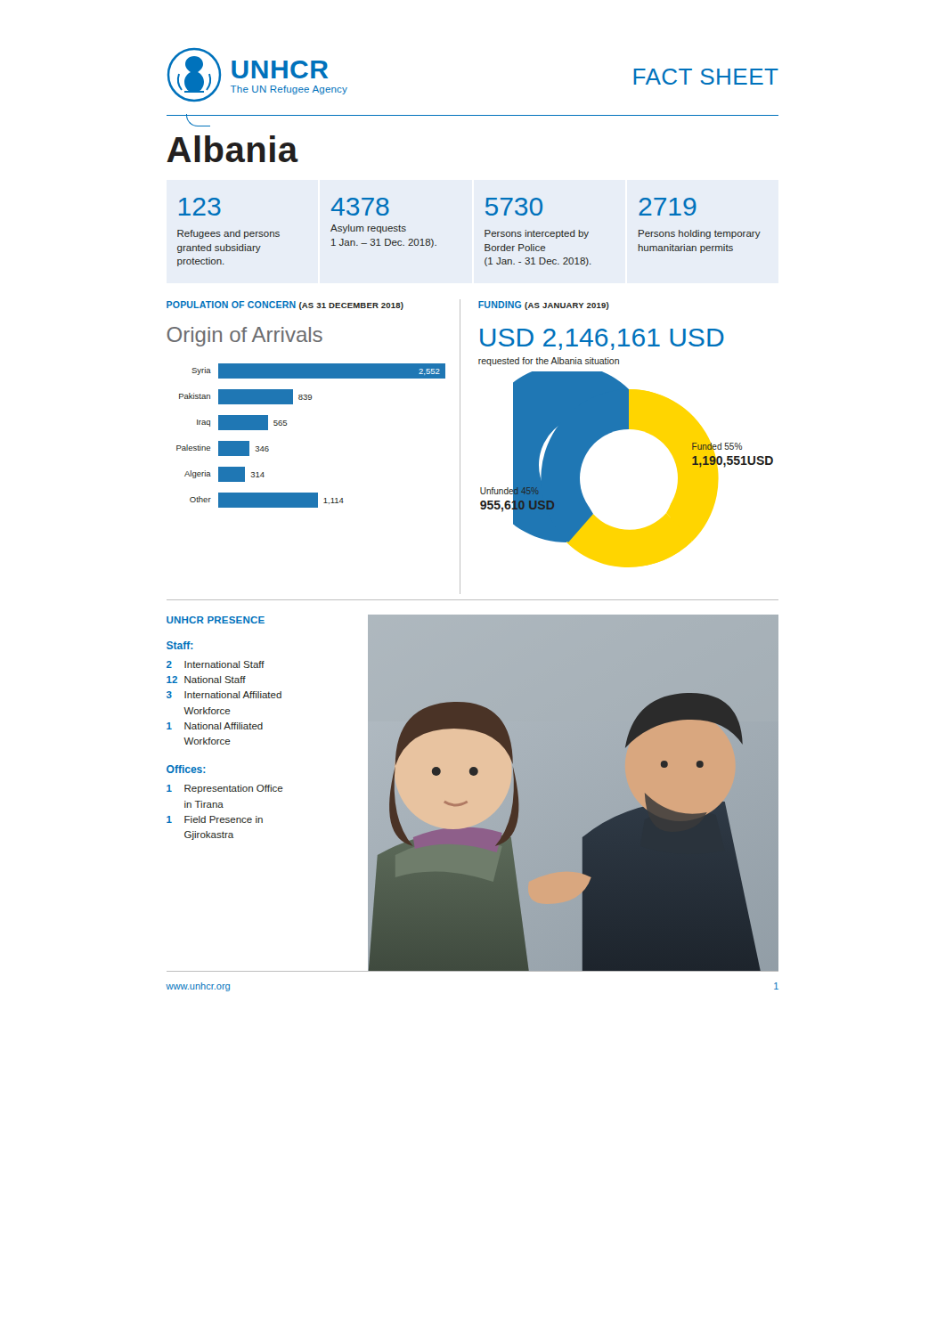UNHCR
The UN Refugee Agency
FACT SHEET
Albania
123
Refugees and persons granted subsidiary protection.
4378
Asylum requests
1 Jan. – 31 Dec. 2018).
5730
Persons intercepted by Border Police
(1 Jan. - 31 Dec. 2018).
2719
Persons holding temporary humanitarian permits
POPULATION OF CONCERN (AS 31 DECEMBER 2018)
Origin of Arrivals
Syria
2,552
Pakistan
839
Iraq
565
Palestine
346
Algeria
314
Other
1,114
FUNDING (AS JANUARY 2019)
USD 2,146,161 USD
requested for the Albania situation
Funded 55%
1,190,551USD
Unfunded 45%
955,610 USD
UNHCR PRESENCE
Staff:
2 International Staff
12 National Staff
3 International Affiliated
Workforce
1 National Affiliated
Workforce
Offices:
1 Representation Office
in Tirana
1 Field Presence in
Gjirokastra
www.unhcr.org 1